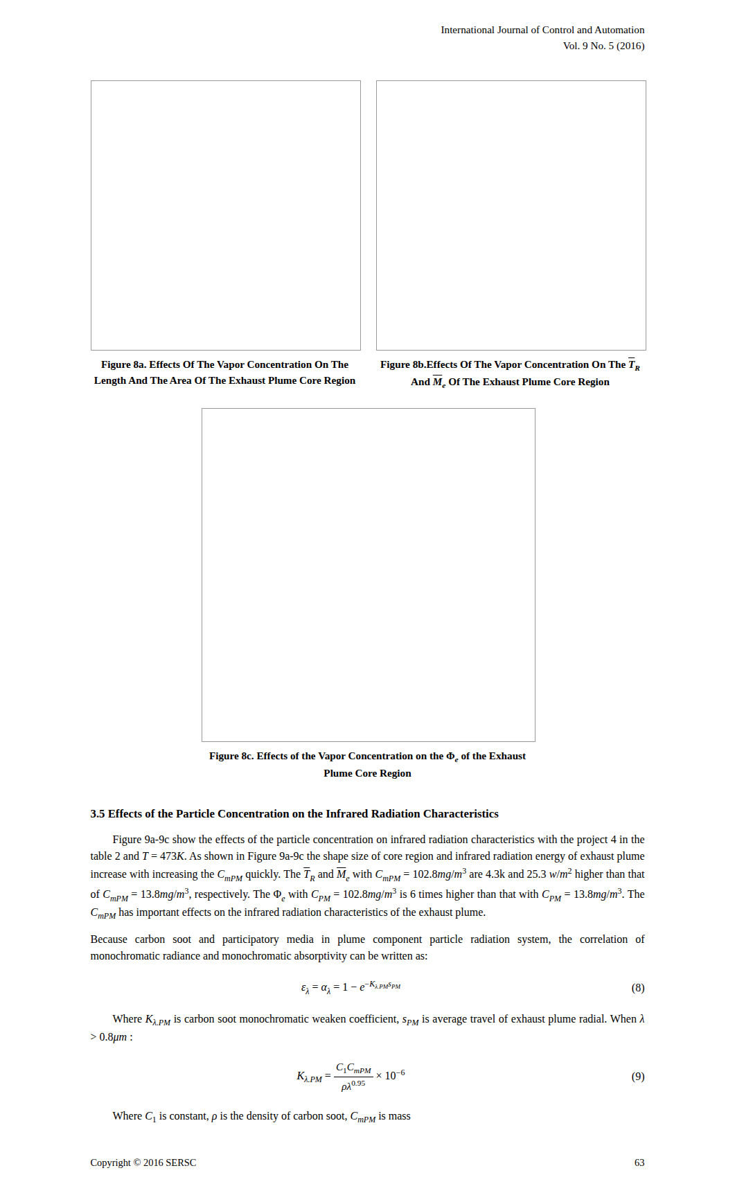International Journal of Control and Automation
Vol. 9 No. 5 (2016)
Figure 8a. Effects Of The Vapor Concentration On The Length And The Area Of The Exhaust Plume Core Region
Figure 8b.Effects Of The Vapor Concentration On The TR And Me Of The Exhaust Plume Core Region
Figure 8c. Effects of the Vapor Concentration on the Φe of the Exhaust Plume Core Region
3.5 Effects of the Particle Concentration on the Infrared Radiation Characteristics
Figure 9a-9c show the effects of the particle concentration on infrared radiation characteristics with the project 4 in the table 2 and T = 473K. As shown in Figure 9a-9c the shape size of core region and infrared radiation energy of exhaust plume increase with increasing the CmPM quickly. The TR and Me with CmPM = 102.8mg/m3 are 4.3k and 25.3 w/m2 higher than that of CmPM = 13.8mg/m3, respectively. The Φe with CPM = 102.8mg/m3 is 6 times higher than that with CPM = 13.8mg/m3. The CmPM has important effects on the infrared radiation characteristics of the exhaust plume.
Because carbon soot and participatory media in plume component particle radiation system, the correlation of monochromatic radiance and monochromatic absorptivity can be written as:
ελ = αλ = 1 − e−Kλ.PMsPM
(8)
Where Kλ.PM is carbon soot monochromatic weaken coefficient, sPM is average travel of exhaust plume radial. When λ > 0.8μm :
Kλ.PM = C1CmPM ρλ0.95 × 10−6
(9)
Where C1 is constant, ρ is the density of carbon soot, CmPM is mass
Copyright © 2016 SERSC 63